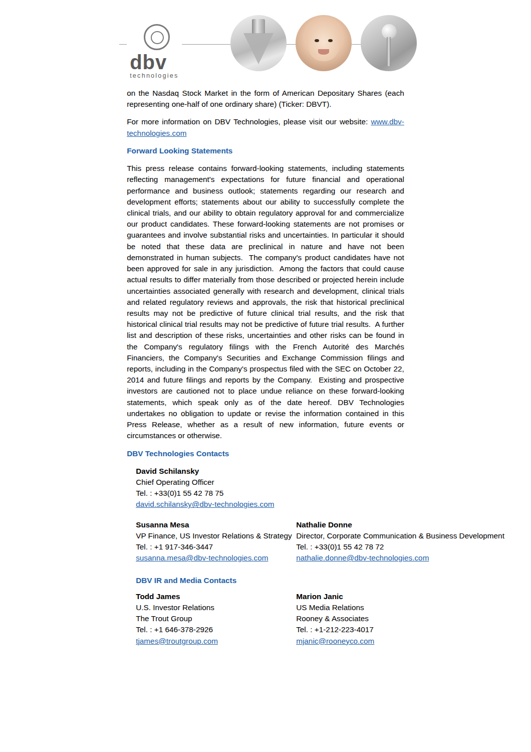dbv
technologies
on the Nasdaq Stock Market in the form of American Depositary Shares (each representing one-half of one ordinary share) (Ticker: DBVT).
For more information on DBV Technologies, please visit our website: www.dbv-technologies.com
Forward Looking Statements
This press release contains forward-looking statements, including statements reflecting management's expectations for future financial and operational performance and business outlook; statements regarding our research and development efforts; statements about our ability to successfully complete the clinical trials, and our ability to obtain regulatory approval for and commercialize our product candidates. These forward-looking statements are not promises or guarantees and involve substantial risks and uncertainties. In particular it should be noted that these data are preclinical in nature and have not been demonstrated in human subjects. The company's product candidates have not been approved for sale in any jurisdiction. Among the factors that could cause actual results to differ materially from those described or projected herein include uncertainties associated generally with research and development, clinical trials and related regulatory reviews and approvals, the risk that historical preclinical results may not be predictive of future clinical trial results, and the risk that historical clinical trial results may not be predictive of future trial results. A further list and description of these risks, uncertainties and other risks can be found in the Company's regulatory filings with the French Autorité des Marchés Financiers, the Company's Securities and Exchange Commission filings and reports, including in the Company's prospectus filed with the SEC on October 22, 2014 and future filings and reports by the Company. Existing and prospective investors are cautioned not to place undue reliance on these forward-looking statements, which speak only as of the date hereof. DBV Technologies undertakes no obligation to update or revise the information contained in this Press Release, whether as a result of new information, future events or circumstances or otherwise.
DBV Technologies Contacts
David Schilansky
Chief Operating Officer
Tel. : +33(0)1 55 42 78 75
david.schilansky@dbv-technologies.com
Susanna Mesa
VP Finance, US Investor Relations & Strategy
Tel. : +1 917-346-3447
susanna.mesa@dbv-technologies.com
Nathalie Donne
Director, Corporate Communication & Business Development
Tel. : +33(0)1 55 42 78 72
nathalie.donne@dbv-technologies.com
DBV IR and Media Contacts
Todd James
U.S. Investor Relations
The Trout Group
Tel. : +1 646-378-2926
tjames@troutgroup.com
Marion Janic
US Media Relations
Rooney & Associates
Tel. : +1-212-223-4017
mjanic@rooneyco.com